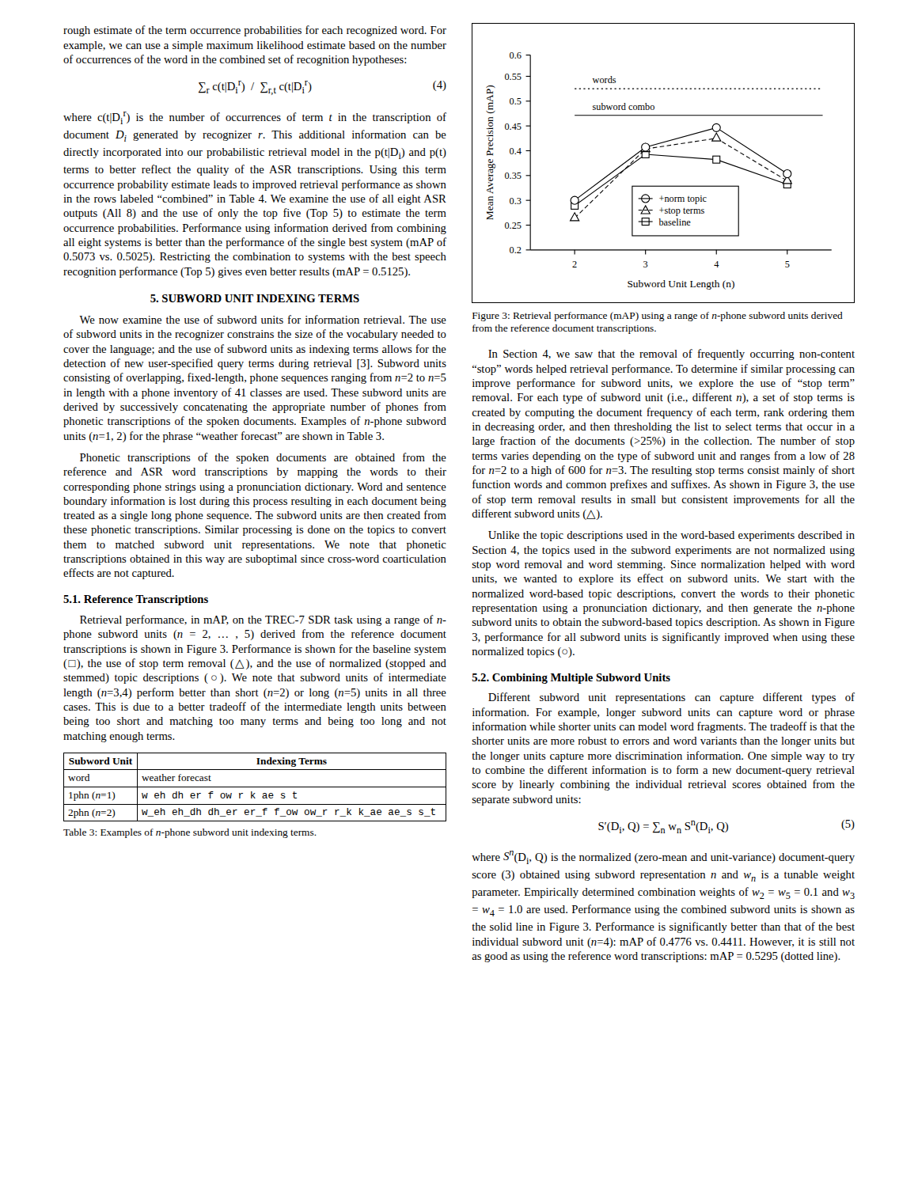rough estimate of the term occurrence probabilities for each recognized word. For example, we can use a simple maximum likelihood estimate based on the number of occurrences of the word in the combined set of recognition hypotheses:
∑r c(t|Dir) / ∑r,t c(t|Dir) (4)
where c(t|Dir) is the number of occurrences of term t in the transcription of document Di generated by recognizer r. This additional information can be directly incorporated into our probabilistic retrieval model in the p(t|Di) and p(t) terms to better reflect the quality of the ASR transcriptions. Using this term occurrence probability estimate leads to improved retrieval performance as shown in the rows labeled “combined” in Table 4. We examine the use of all eight ASR outputs (All 8) and the use of only the top five (Top 5) to estimate the term occurrence probabilities. Performance using information derived from combining all eight systems is better than the performance of the single best system (mAP of 0.5073 vs. 0.5025). Restricting the combination to systems with the best speech recognition performance (Top 5) gives even better results (mAP = 0.5125).
5. Subword Unit Indexing Terms
We now examine the use of subword units for information retrieval. The use of subword units in the recognizer constrains the size of the vocabulary needed to cover the language; and the use of subword units as indexing terms allows for the detection of new user-specified query terms during retrieval [3]. Subword units consisting of overlapping, fixed-length, phone sequences ranging from n=2 to n=5 in length with a phone inventory of 41 classes are used. These subword units are derived by successively concatenating the appropriate number of phones from phonetic transcriptions of the spoken documents. Examples of n-phone subword units (n=1, 2) for the phrase “weather forecast” are shown in Table 3.
Phonetic transcriptions of the spoken documents are obtained from the reference and ASR word transcriptions by mapping the words to their corresponding phone strings using a pronunciation dictionary. Word and sentence boundary information is lost during this process resulting in each document being treated as a single long phone sequence. The subword units are then created from these phonetic transcriptions. Similar processing is done on the topics to convert them to matched subword unit representations. We note that phonetic transcriptions obtained in this way are suboptimal since cross-word coarticulation effects are not captured.
5.1. Reference Transcriptions
Retrieval performance, in mAP, on the TREC-7 SDR task using a range of n-phone subword units (n = 2, … , 5) derived from the reference document transcriptions is shown in Figure 3. Performance is shown for the baseline system (□), the use of stop term removal (△), and the use of normalized (stopped and stemmed) topic descriptions (○). We note that subword units of intermediate length (n=3,4) perform better than short (n=2) or long (n=5) units in all three cases. This is due to a better tradeoff of the intermediate length units between being too short and matching too many terms and being too long and not matching enough terms.
| Subword Unit | Indexing Terms |
| --- | --- |
| word | weather forecast |
| 1phn ( n =1) | w eh dh er f ow r k ae s t |
| 2phn ( n =2) | w_eh eh_dh dh_er er_f f_ow ow_r r_k k_ae ae_s s_t |
Table 3: Examples of n-phone subword unit indexing terms.
0.2 0.25 0.3 0.35 0.4 0.45 0.5 0.55 0.6 2 3 4 5 Subword Unit Length (n) Mean Average Precision (mAP) words subword combo +norm topic +stop terms baseline
Figure 3: Retrieval performance (mAP) using a range of n-phone subword units derived from the reference document transcriptions.
In Section 4, we saw that the removal of frequently occurring non-content “stop” words helped retrieval performance. To determine if similar processing can improve performance for subword units, we explore the use of “stop term” removal. For each type of subword unit (i.e., different n), a set of stop terms is created by computing the document frequency of each term, rank ordering them in decreasing order, and then thresholding the list to select terms that occur in a large fraction of the documents (>25%) in the collection. The number of stop terms varies depending on the type of subword unit and ranges from a low of 28 for n=2 to a high of 600 for n=3. The resulting stop terms consist mainly of short function words and common prefixes and suffixes. As shown in Figure 3, the use of stop term removal results in small but consistent improvements for all the different subword units (△).
Unlike the topic descriptions used in the word-based experiments described in Section 4, the topics used in the subword experiments are not normalized using stop word removal and word stemming. Since normalization helped with word units, we wanted to explore its effect on subword units. We start with the normalized word-based topic descriptions, convert the words to their phonetic representation using a pronunciation dictionary, and then generate the n-phone subword units to obtain the subword-based topics description. As shown in Figure 3, performance for all subword units is significantly improved when using these normalized topics (○).
5.2. Combining Multiple Subword Units
Different subword unit representations can capture different types of information. For example, longer subword units can capture word or phrase information while shorter units can model word fragments. The tradeoff is that the shorter units are more robust to errors and word variants than the longer units but the longer units capture more discrimination information. One simple way to try to combine the different information is to form a new document-query retrieval score by linearly combining the individual retrieval scores obtained from the separate subword units:
S′(Di, Q) = ∑n wn Sn(Di, Q) (5)
where Sn(Di, Q) is the normalized (zero-mean and unit-variance) document-query score (3) obtained using subword representation n and wn is a tunable weight parameter. Empirically determined combination weights of w2 = w5 = 0.1 and w3 = w4 = 1.0 are used. Performance using the combined subword units is shown as the solid line in Figure 3. Performance is significantly better than that of the best individual subword unit (n=4): mAP of 0.4776 vs. 0.4411. However, it is still not as good as using the reference word transcriptions: mAP = 0.5295 (dotted line).